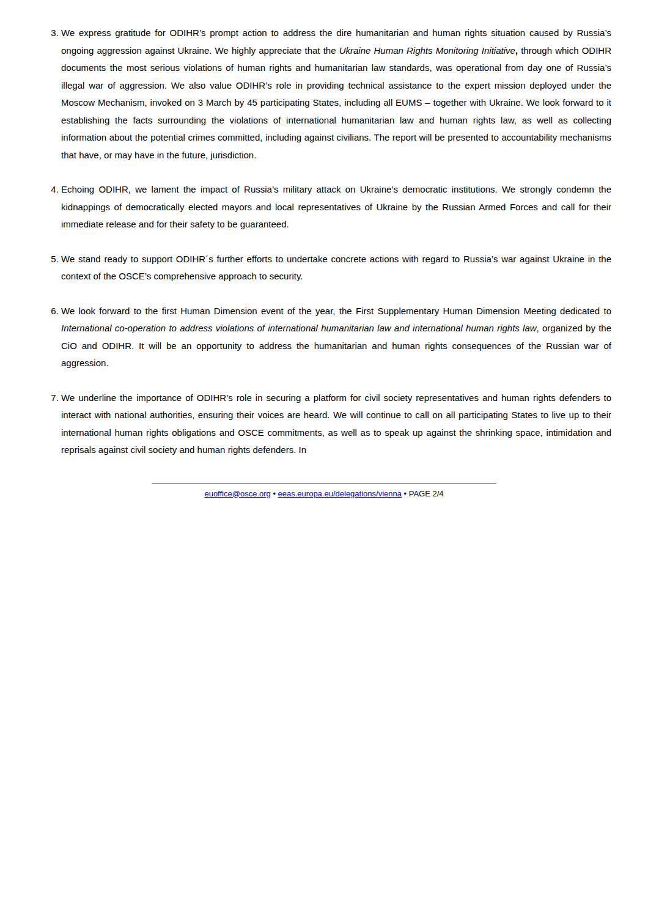We express gratitude for ODIHR’s prompt action to address the dire humanitarian and human rights situation caused by Russia’s ongoing aggression against Ukraine. We highly appreciate that the Ukraine Human Rights Monitoring Initiative, through which ODIHR documents the most serious violations of human rights and humanitarian law standards, was operational from day one of Russia’s illegal war of aggression. We also value ODIHR’s role in providing technical assistance to the expert mission deployed under the Moscow Mechanism, invoked on 3 March by 45 participating States, including all EUMS – together with Ukraine. We look forward to it establishing the facts surrounding the violations of international humanitarian law and human rights law, as well as collecting information about the potential crimes committed, including against civilians. The report will be presented to accountability mechanisms that have, or may have in the future, jurisdiction.
Echoing ODIHR, we lament the impact of Russia’s military attack on Ukraine’s democratic institutions. We strongly condemn the kidnappings of democratically elected mayors and local representatives of Ukraine by the Russian Armed Forces and call for their immediate release and for their safety to be guaranteed.
We stand ready to support ODIHR´s further efforts to undertake concrete actions with regard to Russia’s war against Ukraine in the context of the OSCE’s comprehensive approach to security.
We look forward to the first Human Dimension event of the year, the First Supplementary Human Dimension Meeting dedicated to International co-operation to address violations of international humanitarian law and international human rights law, organized by the CiO and ODIHR. It will be an opportunity to address the humanitarian and human rights consequences of the Russian war of aggression.
We underline the importance of ODIHR’s role in securing a platform for civil society representatives and human rights defenders to interact with national authorities, ensuring their voices are heard. We will continue to call on all participating States to live up to their international human rights obligations and OSCE commitments, as well as to speak up against the shrinking space, intimidation and reprisals against civil society and human rights defenders. In
euoffice@osce.org • eeas.europa.eu/delegations/vienna • PAGE 2/4